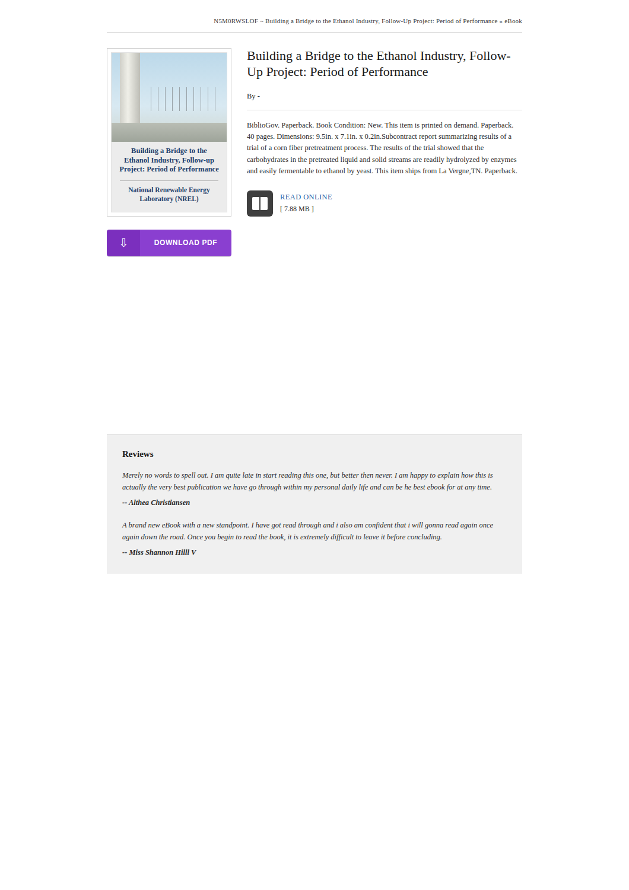N5M0RWSLOF ~ Building a Bridge to the Ethanol Industry, Follow-Up Project: Period of Performance « eBook
Building a Bridge to the
Ethanol Industry, Follow-up
Project: Period of Performance
National Renewable Energy
Laboratory (NREL)
⇩
DOWNLOAD PDF
Building a Bridge to the Ethanol Industry, Follow-Up Project: Period of Performance
By -
BiblioGov. Paperback. Book Condition: New. This item is printed on demand. Paperback. 40 pages. Dimensions: 9.5in. x 7.1in. x 0.2in.Subcontract report summarizing results of a trial of a corn fiber pretreatment process. The results of the trial showed that the carbohydrates in the pretreated liquid and solid streams are readily hydrolyzed by enzymes and easily fermentable to ethanol by yeast. This item ships from La Vergne,TN. Paperback.
READ ONLINE
[ 7.88 MB ]
Reviews
Merely no words to spell out. I am quite late in start reading this one, but better then never. I am happy to explain how this is actually the very best publication we have go through within my personal daily life and can be he best ebook for at any time.
-- Althea Christiansen
A brand new eBook with a new standpoint. I have got read through and i also am confident that i will gonna read again once again down the road. Once you begin to read the book, it is extremely difficult to leave it before concluding.
-- Miss Shannon Hilll V